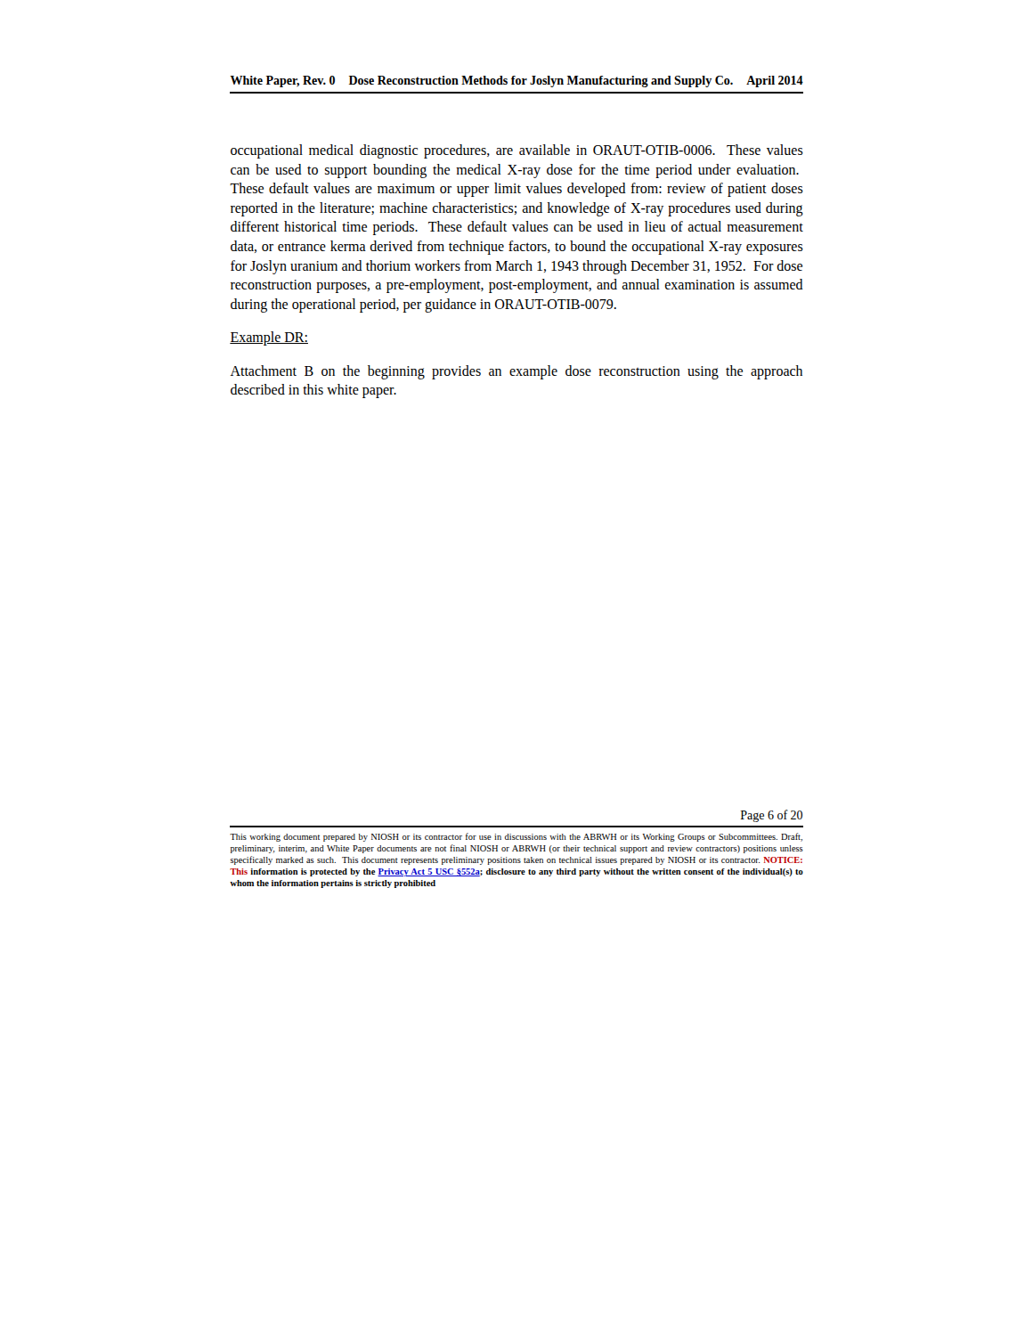White Paper, Rev. 0 Dose Reconstruction Methods for Joslyn Manufacturing and Supply Co. April 2014
occupational medical diagnostic procedures, are available in ORAUT-OTIB-0006. These values can be used to support bounding the medical X-ray dose for the time period under evaluation. These default values are maximum or upper limit values developed from: review of patient doses reported in the literature; machine characteristics; and knowledge of X-ray procedures used during different historical time periods. These default values can be used in lieu of actual measurement data, or entrance kerma derived from technique factors, to bound the occupational X-ray exposures for Joslyn uranium and thorium workers from March 1, 1943 through December 31, 1952. For dose reconstruction purposes, a pre-employment, post-employment, and annual examination is assumed during the operational period, per guidance in ORAUT-OTIB-0079.
Example DR:
Attachment B on the beginning provides an example dose reconstruction using the approach described in this white paper.
Page 6 of 20
This working document prepared by NIOSH or its contractor for use in discussions with the ABRWH or its Working Groups or Subcommittees. Draft, preliminary, interim, and White Paper documents are not final NIOSH or ABRWH (or their technical support and review contractors) positions unless specifically marked as such. This document represents preliminary positions taken on technical issues prepared by NIOSH or its contractor. NOTICE: This information is protected by the Privacy Act 5 USC §552a; disclosure to any third party without the written consent of the individual(s) to whom the information pertains is strictly prohibited